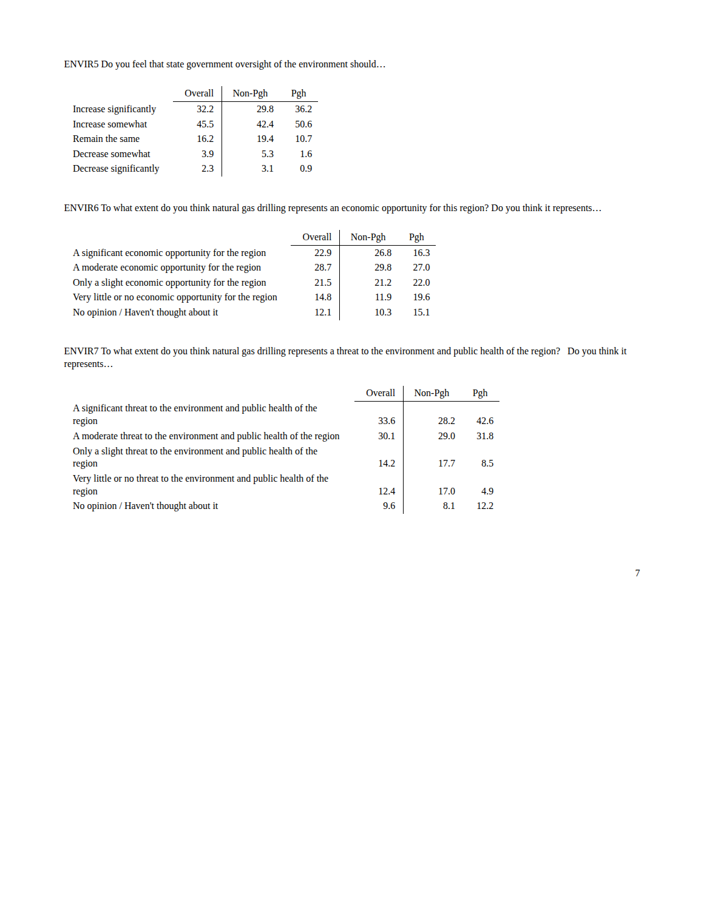ENVIR5 Do you feel that state government oversight of the environment should…
| | Overall | Non-Pgh | Pgh |
| --- | --- | --- | --- |
| Increase significantly | 32.2 | 29.8 | 36.2 |
| Increase somewhat | 45.5 | 42.4 | 50.6 |
| Remain the same | 16.2 | 19.4 | 10.7 |
| Decrease somewhat | 3.9 | 5.3 | 1.6 |
| Decrease significantly | 2.3 | 3.1 | 0.9 |
ENVIR6 To what extent do you think natural gas drilling represents an economic opportunity for this region? Do you think it represents…
| | Overall | Non-Pgh | Pgh |
| --- | --- | --- | --- |
| A significant economic opportunity for the region | 22.9 | 26.8 | 16.3 |
| A moderate economic opportunity for the region | 28.7 | 29.8 | 27.0 |
| Only a slight economic opportunity for the region | 21.5 | 21.2 | 22.0 |
| Very little or no economic opportunity for the region | 14.8 | 11.9 | 19.6 |
| No opinion / Haven't thought about it | 12.1 | 10.3 | 15.1 |
ENVIR7 To what extent do you think natural gas drilling represents a threat to the environment and public health of the region? Do you think it represents…
| | Overall | Non-Pgh | Pgh |
| --- | --- | --- | --- |
| A significant threat to the environment and public health of the region | 33.6 | 28.2 | 42.6 |
| A moderate threat to the environment and public health of the region | 30.1 | 29.0 | 31.8 |
| Only a slight threat to the environment and public health of the region | 14.2 | 17.7 | 8.5 |
| Very little or no threat to the environment and public health of the region | 12.4 | 17.0 | 4.9 |
| No opinion / Haven't thought about it | 9.6 | 8.1 | 12.2 |
7